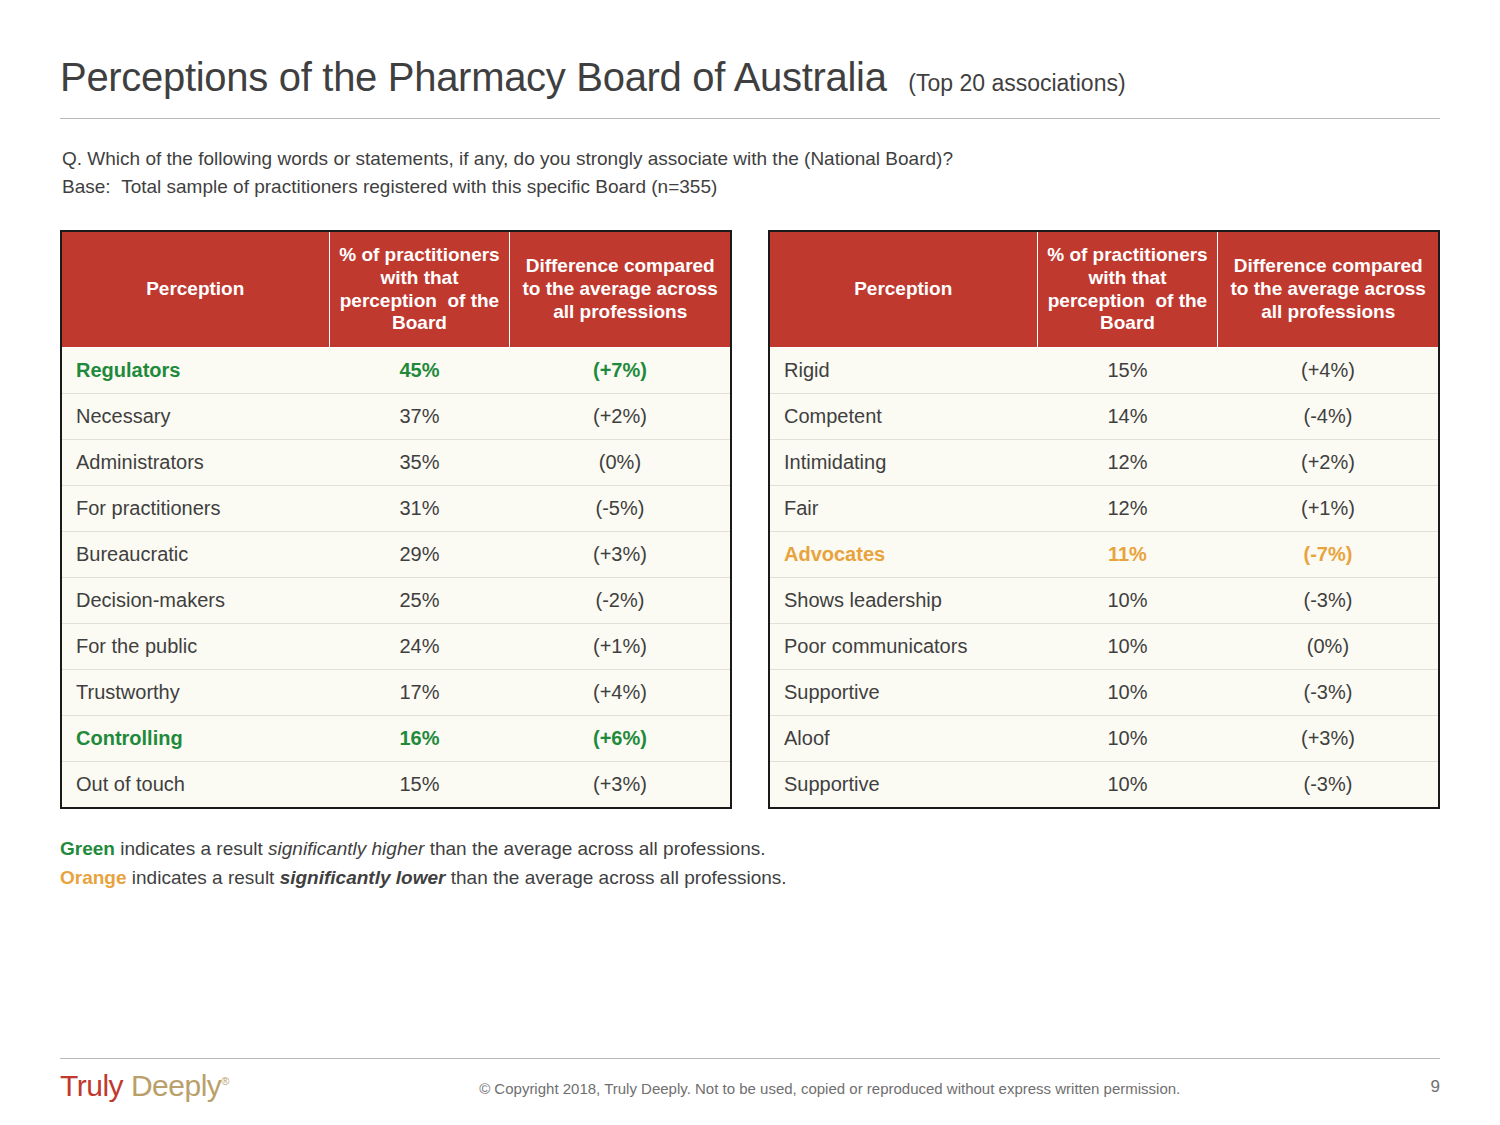Perceptions of the Pharmacy Board of Australia (Top 20 associations)
Q. Which of the following words or statements, if any, do you strongly associate with the (National Board)?
Base: Total sample of practitioners registered with this specific Board (n=355)
| Perception | % of practitioners with that perception of the Board | Difference compared to the average across all professions |
| --- | --- | --- |
| Regulators | 45% | (+7%) |
| Necessary | 37% | (+2%) |
| Administrators | 35% | (0%) |
| For practitioners | 31% | (-5%) |
| Bureaucratic | 29% | (+3%) |
| Decision-makers | 25% | (-2%) |
| For the public | 24% | (+1%) |
| Trustworthy | 17% | (+4%) |
| Controlling | 16% | (+6%) |
| Out of touch | 15% | (+3%) |
| Perception | % of practitioners with that perception of the Board | Difference compared to the average across all professions |
| --- | --- | --- |
| Rigid | 15% | (+4%) |
| Competent | 14% | (-4%) |
| Intimidating | 12% | (+2%) |
| Fair | 12% | (+1%) |
| Advocates | 11% | (-7%) |
| Shows leadership | 10% | (-3%) |
| Poor communicators | 10% | (0%) |
| Supportive | 10% | (-3%) |
| Aloof | 10% | (+3%) |
| Supportive | 10% | (-3%) |
Green indicates a result significantly higher than the average across all professions.
Orange indicates a result significantly lower than the average across all professions.
Truly Deeply®
© Copyright 2018, Truly Deeply. Not to be used, copied or reproduced without express written permission.
9